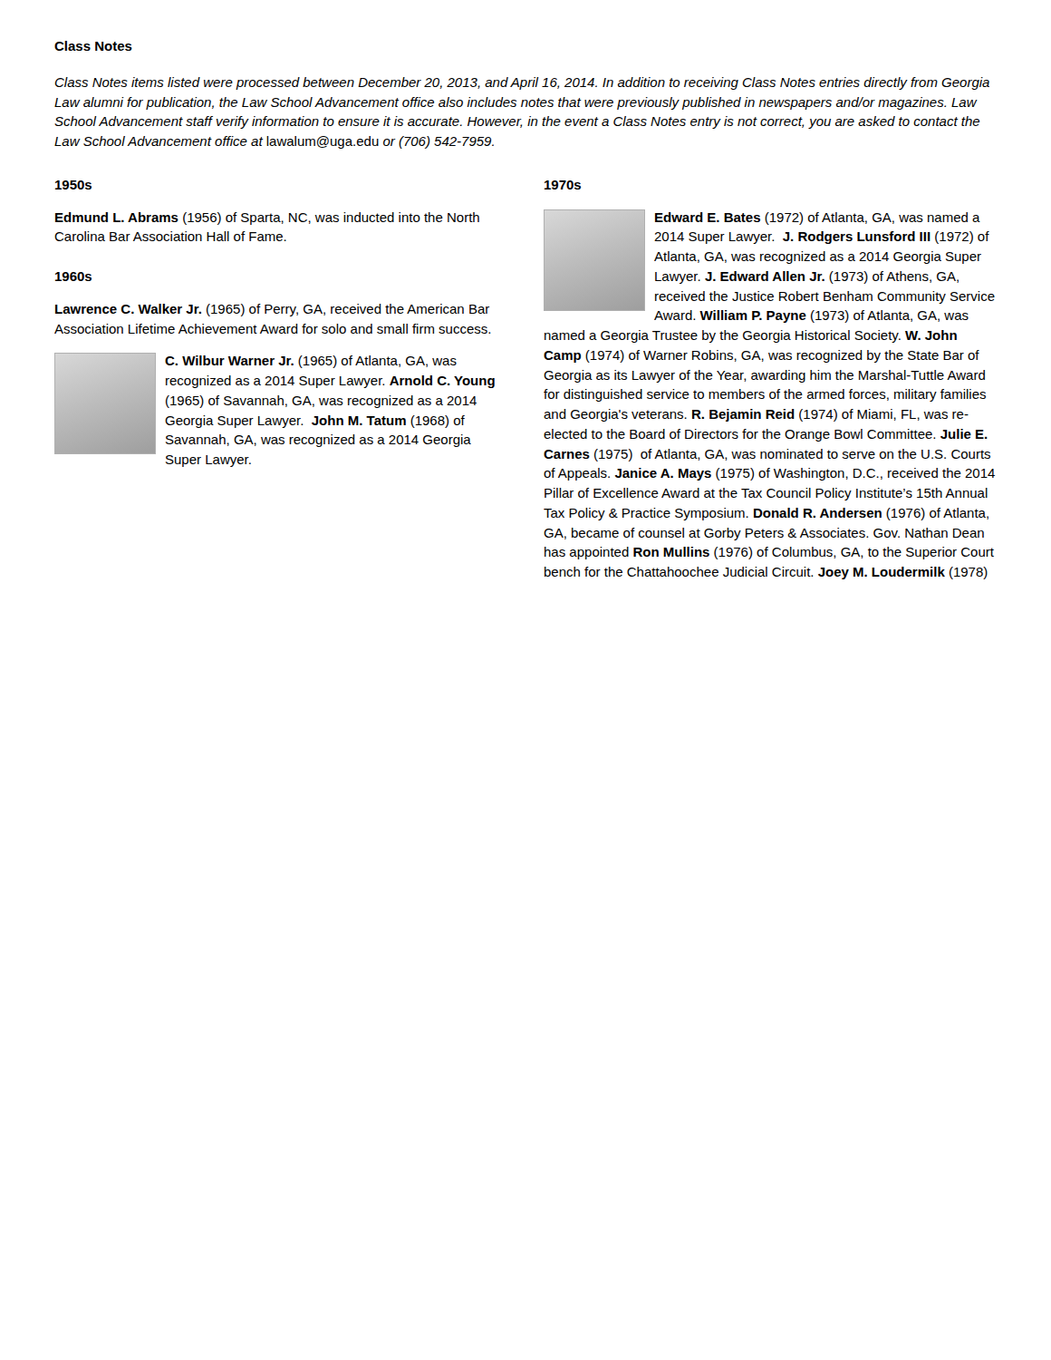Class Notes
Class Notes items listed were processed between December 20, 2013, and April 16, 2014. In addition to receiving Class Notes entries directly from Georgia Law alumni for publication, the Law School Advancement office also includes notes that were previously published in newspapers and/or magazines. Law School Advancement staff verify information to ensure it is accurate. However, in the event a Class Notes entry is not correct, you are asked to contact the Law School Advancement office at lawalum@uga.edu or (706) 542-7959.
1950s
Edmund L. Abrams (1956) of Sparta, NC, was inducted into the North Carolina Bar Association Hall of Fame.
1960s
Lawrence C. Walker Jr. (1965) of Perry, GA, received the American Bar Association Lifetime Achievement Award for solo and small firm success.
C. Wilbur Warner Jr. (1965) of Atlanta, GA, was recognized as a 2014 Super Lawyer. Arnold C. Young (1965) of Savannah, GA, was recognized as a 2014 Georgia Super Lawyer. John M. Tatum (1968) of Savannah, GA, was recognized as a 2014 Georgia Super Lawyer.
1970s
Edward E. Bates (1972) of Atlanta, GA, was named a 2014 Super Lawyer. J. Rodgers Lunsford III (1972) of Atlanta, GA, was recognized as a 2014 Georgia Super Lawyer. J. Edward Allen Jr. (1973) of Athens, GA, received the Justice Robert Benham Community Service Award. William P. Payne (1973) of Atlanta, GA, was named a Georgia Trustee by the Georgia Historical Society. W. John Camp (1974) of Warner Robins, GA, was recognized by the State Bar of Georgia as its Lawyer of the Year, awarding him the Marshal-Tuttle Award for distinguished service to members of the armed forces, military families and Georgia's veterans. R. Bejamin Reid (1974) of Miami, FL, was re-elected to the Board of Directors for the Orange Bowl Committee. Julie E. Carnes (1975) of Atlanta, GA, was nominated to serve on the U.S. Courts of Appeals. Janice A. Mays (1975) of Washington, D.C., received the 2014 Pillar of Excellence Award at the Tax Council Policy Institute’s 15th Annual Tax Policy & Practice Symposium. Donald R. Andersen (1976) of Atlanta, GA, became of counsel at Gorby Peters & Associates. Gov. Nathan Dean has appointed Ron Mullins (1976) of Columbus, GA, to the Superior Court bench for the Chattahoochee Judicial Circuit. Joey M. Loudermilk (1978)